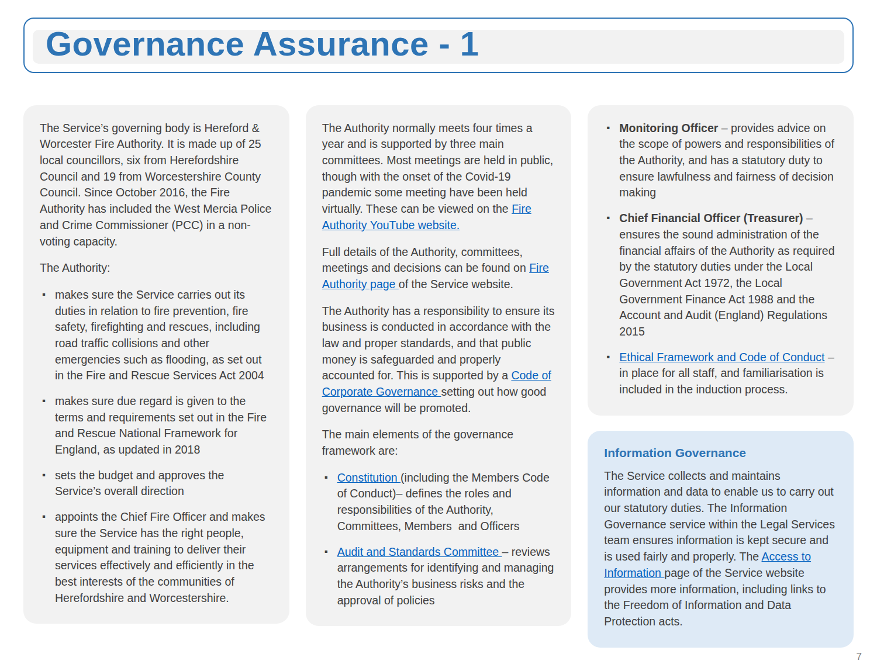Governance Assurance - 1
The Service’s governing body is Hereford & Worcester Fire Authority. It is made up of 25 local councillors, six from Herefordshire Council and 19 from Worcestershire County Council. Since October 2016, the Fire Authority has included the West Mercia Police and Crime Commissioner (PCC) in a non-voting capacity.
The Authority:
makes sure the Service carries out its duties in relation to fire prevention, fire safety, firefighting and rescues, including road traffic collisions and other emergencies such as flooding, as set out in the Fire and Rescue Services Act 2004
makes sure due regard is given to the terms and requirements set out in the Fire and Rescue National Framework for England, as updated in 2018
sets the budget and approves the Service’s overall direction
appoints the Chief Fire Officer and makes sure the Service has the right people, equipment and training to deliver their services effectively and efficiently in the best interests of the communities of Herefordshire and Worcestershire.
The Authority normally meets four times a year and is supported by three main committees. Most meetings are held in public, though with the onset of the Covid-19 pandemic some meeting have been held virtually. These can be viewed on the Fire Authority YouTube website.
Full details of the Authority, committees, meetings and decisions can be found on Fire Authority page of the Service website.
The Authority has a responsibility to ensure its business is conducted in accordance with the law and proper standards, and that public money is safeguarded and properly accounted for. This is supported by a Code of Corporate Governance setting out how good governance will be promoted.
The main elements of the governance framework are:
Constitution (including the Members Code of Conduct)– defines the roles and responsibilities of the Authority, Committees, Members and Officers
Audit and Standards Committee – reviews arrangements for identifying and managing the Authority’s business risks and the approval of policies
Monitoring Officer – provides advice on the scope of powers and responsibilities of the Authority, and has a statutory duty to ensure lawfulness and fairness of decision making
Chief Financial Officer (Treasurer) – ensures the sound administration of the financial affairs of the Authority as required by the statutory duties under the Local Government Act 1972, the Local Government Finance Act 1988 and the Account and Audit (England) Regulations 2015
Ethical Framework and Code of Conduct – in place for all staff, and familiarisation is included in the induction process.
Information Governance
The Service collects and maintains information and data to enable us to carry out our statutory duties. The Information Governance service within the Legal Services team ensures information is kept secure and is used fairly and properly. The Access to Information page of the Service website provides more information, including links to the Freedom of Information and Data Protection acts.
7